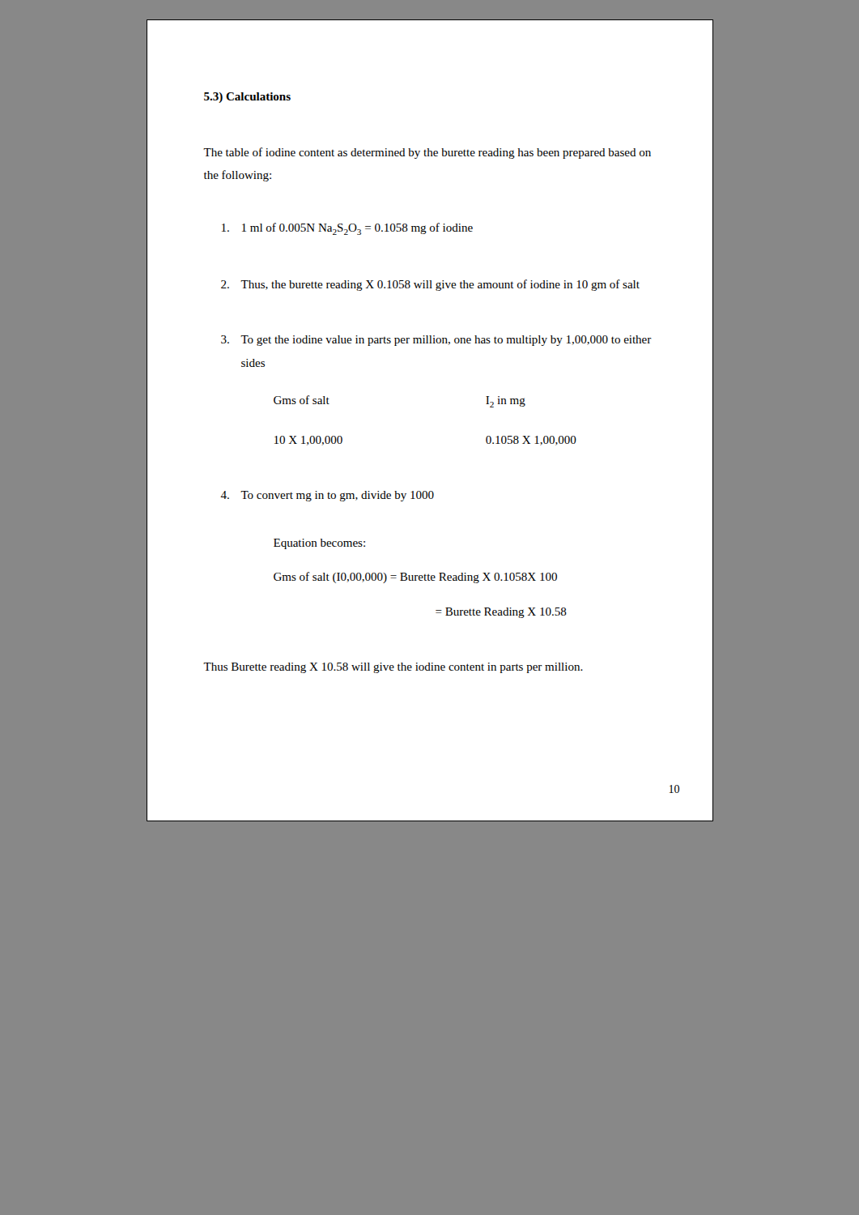5.3) Calculations
The table of iodine content as determined by the burette reading has been prepared based on the following:
1 ml of 0.005N Na2S2O3 = 0.1058 mg of iodine
Thus, the burette reading X 0.1058 will give the amount of iodine in 10 gm of salt
To get the iodine value in parts per million, one has to multiply by 1,00,000 to either sides
Gms of salt
I2 in mg
10 X 1,00,000
0.1058 X 1,00,000
To convert mg in to gm, divide by 1000
Equation becomes:
Gms of salt (I0,00,000) = Burette Reading X 0.1058X 100
= Burette Reading X 10.58
Thus Burette reading X 10.58 will give the iodine content in parts per million.
10